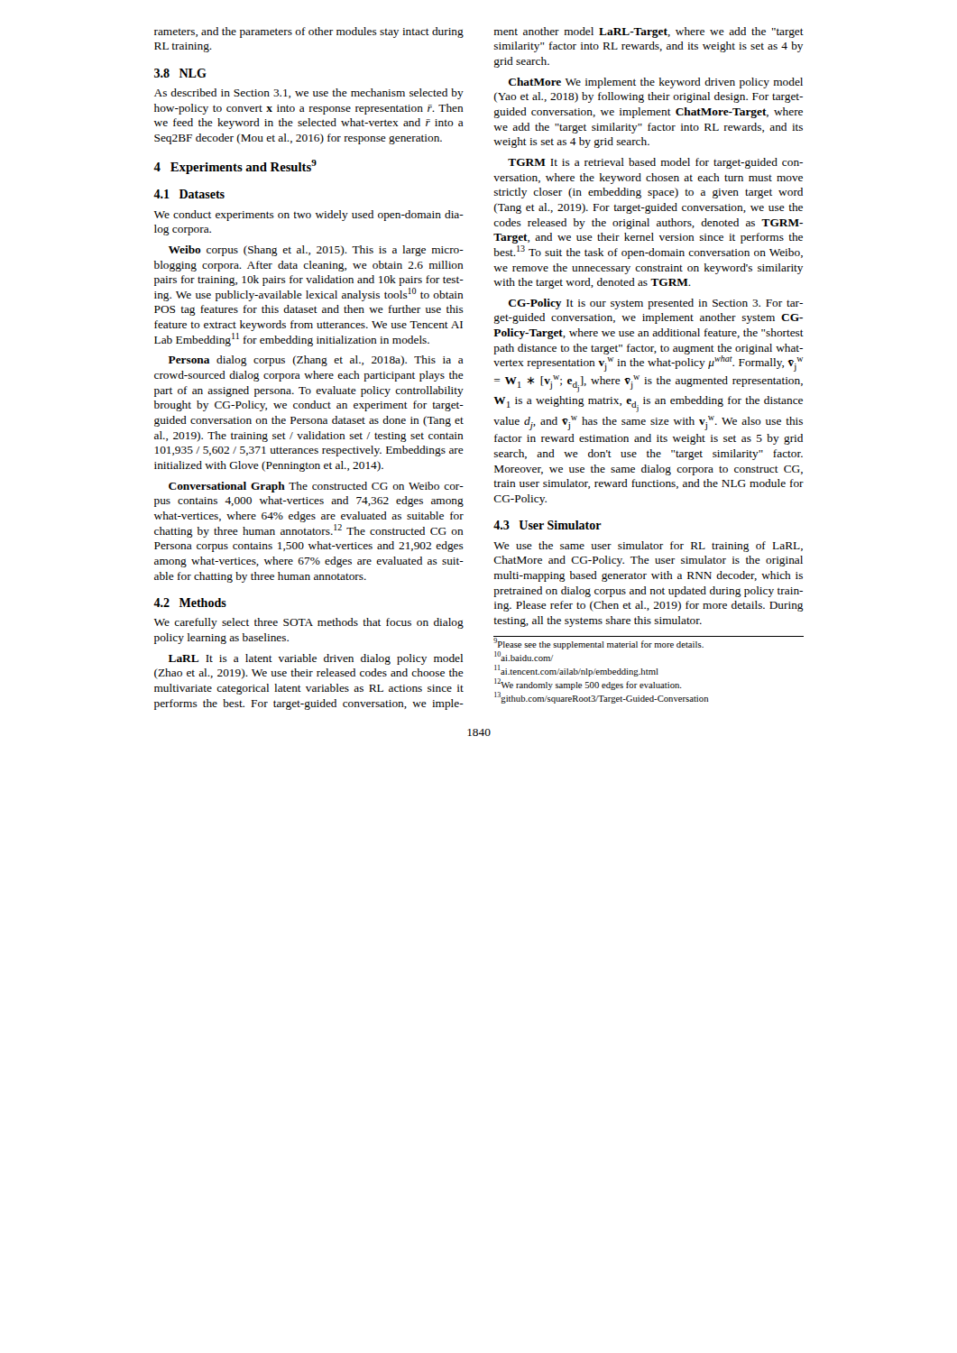rameters, and the parameters of other modules stay intact during RL training.
3.8 NLG
As described in Section 3.1, we use the mechanism selected by how-policy to convert x into a response representation r̄. Then we feed the keyword in the selected what-vertex and r̄ into a Seq2BF decoder (Mou et al., 2016) for response generation.
4 Experiments and Results9
4.1 Datasets
We conduct experiments on two widely used open-domain dialog corpora.
Weibo corpus (Shang et al., 2015). This is a large micro-blogging corpora. After data cleaning, we obtain 2.6 million pairs for training, 10k pairs for validation and 10k pairs for testing. We use publicly-available lexical analysis tools10 to obtain POS tag features for this dataset and then we further use this feature to extract keywords from utterances. We use Tencent AI Lab Embedding11 for embedding initialization in models.
Persona dialog corpus (Zhang et al., 2018a). This ia a crowd-sourced dialog corpora where each participant plays the part of an assigned persona. To evaluate policy controllability brought by CG-Policy, we conduct an experiment for target-guided conversation on the Persona dataset as done in (Tang et al., 2019). The training set / validation set / testing set contain 101,935 / 5,602 / 5,371 utterances respectively. Embeddings are initialized with Glove (Pennington et al., 2014).
Conversational Graph The constructed CG on Weibo corpus contains 4,000 what-vertices and 74,362 edges among what-vertices, where 64% edges are evaluated as suitable for chatting by three human annotators.12 The constructed CG on Persona corpus contains 1,500 what-vertices and 21,902 edges among what-vertices, where 67% edges are evaluated as suitable for chatting by three human annotators.
4.2 Methods
We carefully select three SOTA methods that focus on dialog policy learning as baselines.
LaRL It is a latent variable driven dialog policy model (Zhao et al., 2019). We use their released codes and choose the multivariate categorical latent variables as RL actions since it performs the best. For target-guided conversation, we implement another model LaRL-Target, where we add the "target similarity" factor into RL rewards, and its weight is set as 4 by grid search.
ChatMore We implement the keyword driven policy model (Yao et al., 2018) by following their original design. For target-guided conversation, we implement ChatMore-Target, where we add the "target similarity" factor into RL rewards, and its weight is set as 4 by grid search.
TGRM It is a retrieval based model for target-guided conversation, where the keyword chosen at each turn must move strictly closer (in embedding space) to a given target word (Tang et al., 2019). For target-guided conversation, we use the codes released by the original authors, denoted as TGRM-Target, and we use their kernel version since it performs the best.13 To suit the task of open-domain conversation on Weibo, we remove the unnecessary constraint on keyword's similarity with the target word, denoted as TGRM.
CG-Policy It is our system presented in Section 3. For target-guided conversation, we implement another system CG-Policy-Target, where we use an additional feature, the "shortest path distance to the target" factor, to augment the original what-vertex representation vjw in the what-policy μwhat. Formally, v̄jw = W1 ∗ [vjw; edj], where v̄jw is the augmented representation, W1 is a weighting matrix, edj is an embedding for the distance value dj, and v̄jw has the same size with vjw. We also use this factor in reward estimation and its weight is set as 5 by grid search, and we don't use the "target similarity" factor. Moreover, we use the same dialog corpora to construct CG, train user simulator, reward functions, and the NLG module for CG-Policy.
4.3 User Simulator
We use the same user simulator for RL training of LaRL, ChatMore and CG-Policy. The user simulator is the original multi-mapping based generator with a RNN decoder, which is pretrained on dialog corpus and not updated during policy training. Please refer to (Chen et al., 2019) for more details. During testing, all the systems share this simulator.
9Please see the supplemental material for more details.
10ai.baidu.com/
11ai.tencent.com/ailab/nlp/embedding.html
12We randomly sample 500 edges for evaluation.
13github.com/squareRoot3/Target-Guided-Conversation
1840